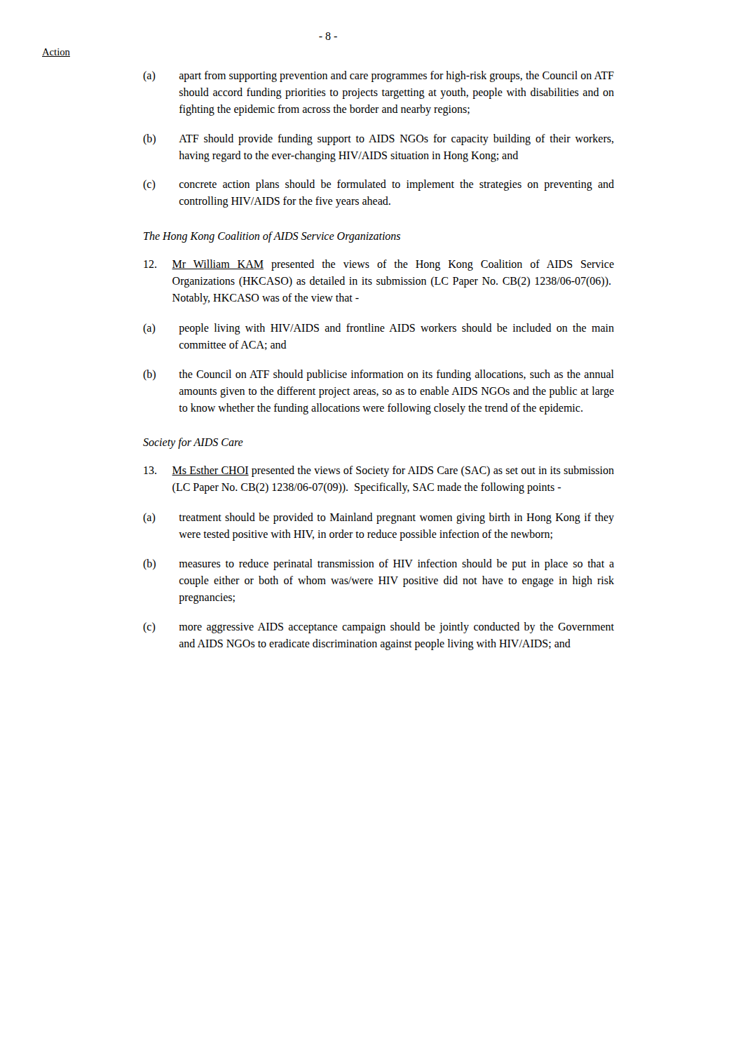- 8 -
Action
apart from supporting prevention and care programmes for high-risk groups, the Council on ATF should accord funding priorities to projects targetting at youth, people with disabilities and on fighting the epidemic from across the border and nearby regions;
ATF should provide funding support to AIDS NGOs for capacity building of their workers, having regard to the ever-changing HIV/AIDS situation in Hong Kong; and
concrete action plans should be formulated to implement the strategies on preventing and controlling HIV/AIDS for the five years ahead.
The Hong Kong Coalition of AIDS Service Organizations
12. Mr William KAM presented the views of the Hong Kong Coalition of AIDS Service Organizations (HKCASO) as detailed in its submission (LC Paper No. CB(2) 1238/06-07(06)). Notably, HKCASO was of the view that -
people living with HIV/AIDS and frontline AIDS workers should be included on the main committee of ACA; and
the Council on ATF should publicise information on its funding allocations, such as the annual amounts given to the different project areas, so as to enable AIDS NGOs and the public at large to know whether the funding allocations were following closely the trend of the epidemic.
Society for AIDS Care
13. Ms Esther CHOI presented the views of Society for AIDS Care (SAC) as set out in its submission (LC Paper No. CB(2) 1238/06-07(09)). Specifically, SAC made the following points -
treatment should be provided to Mainland pregnant women giving birth in Hong Kong if they were tested positive with HIV, in order to reduce possible infection of the newborn;
measures to reduce perinatal transmission of HIV infection should be put in place so that a couple either or both of whom was/were HIV positive did not have to engage in high risk pregnancies;
more aggressive AIDS acceptance campaign should be jointly conducted by the Government and AIDS NGOs to eradicate discrimination against people living with HIV/AIDS; and